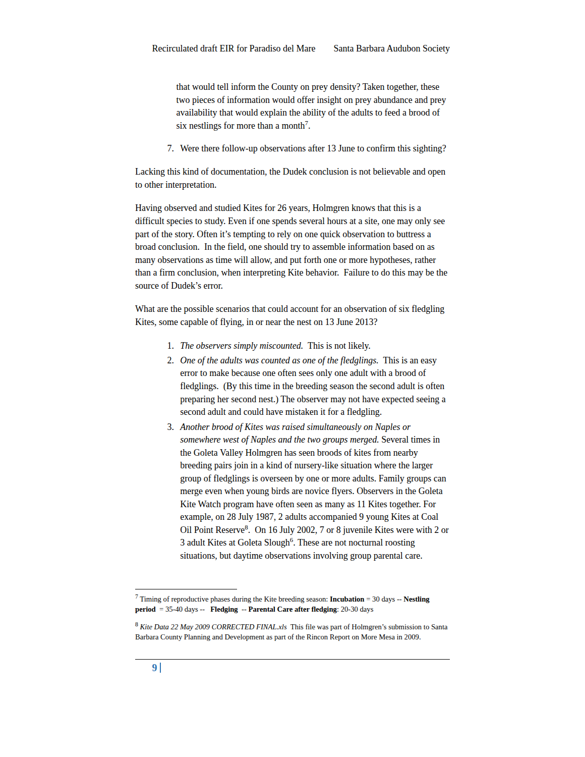Recirculated draft EIR for Paradiso del Mare Santa Barbara Audubon Society
that would tell inform the County on prey density? Taken together, these two pieces of information would offer insight on prey abundance and prey availability that would explain the ability of the adults to feed a brood of six nestlings for more than a month7.
Were there follow-up observations after 13 June to confirm this sighting?
Lacking this kind of documentation, the Dudek conclusion is not believable and open to other interpretation.
Having observed and studied Kites for 26 years, Holmgren knows that this is a difficult species to study. Even if one spends several hours at a site, one may only see part of the story. Often it’s tempting to rely on one quick observation to buttress a broad conclusion. In the field, one should try to assemble information based on as many observations as time will allow, and put forth one or more hypotheses, rather than a firm conclusion, when interpreting Kite behavior. Failure to do this may be the source of Dudek’s error.
What are the possible scenarios that could account for an observation of six fledgling Kites, some capable of flying, in or near the nest on 13 June 2013?
The observers simply miscounted. This is not likely.
One of the adults was counted as one of the fledglings. This is an easy error to make because one often sees only one adult with a brood of fledglings. (By this time in the breeding season the second adult is often preparing her second nest.) The observer may not have expected seeing a second adult and could have mistaken it for a fledgling.
Another brood of Kites was raised simultaneously on Naples or somewhere west of Naples and the two groups merged. Several times in the Goleta Valley Holmgren has seen broods of kites from nearby breeding pairs join in a kind of nursery-like situation where the larger group of fledglings is overseen by one or more adults. Family groups can merge even when young birds are novice flyers. Observers in the Goleta Kite Watch program have often seen as many as 11 Kites together. For example, on 28 July 1987, 2 adults accompanied 9 young Kites at Coal Oil Point Reserve8. On 16 July 2002, 7 or 8 juvenile Kites were with 2 or 3 adult Kites at Goleta Slough6. These are not nocturnal roosting situations, but daytime observations involving group parental care.
7 Timing of reproductive phases during the Kite breeding season: Incubation = 30 days -- Nestling period = 35-40 days -- Fledging -- Parental Care after fledging: 20-30 days
8 Kite Data 22 May 2009 CORRECTED FINAL.xls This file was part of Holmgren’s submission to Santa Barbara County Planning and Development as part of the Rincon Report on More Mesa in 2009.
9